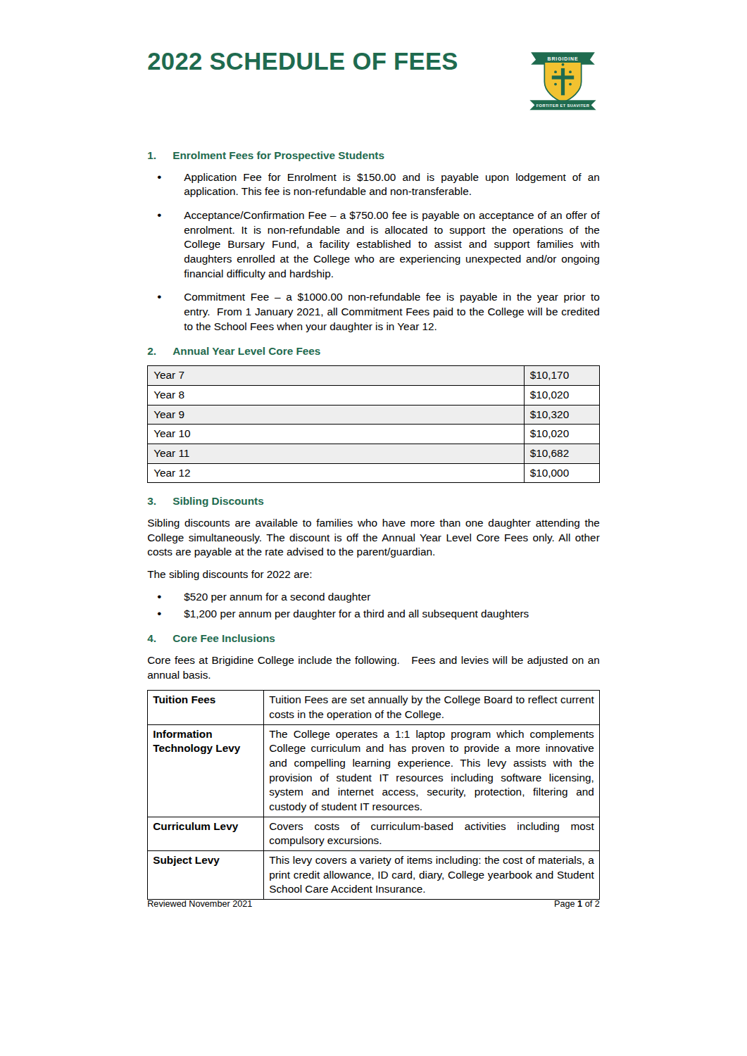2022 SCHEDULE OF FEES
BRIGIDINE FORTITER ET SUAVITER
1. Enrolment Fees for Prospective Students
Application Fee for Enrolment is $150.00 and is payable upon lodgement of an application. This fee is non-refundable and non-transferable.
Acceptance/Confirmation Fee – a $750.00 fee is payable on acceptance of an offer of enrolment. It is non-refundable and is allocated to support the operations of the College Bursary Fund, a facility established to assist and support families with daughters enrolled at the College who are experiencing unexpected and/or ongoing financial difficulty and hardship.
Commitment Fee – a $1000.00 non-refundable fee is payable in the year prior to entry. From 1 January 2021, all Commitment Fees paid to the College will be credited to the School Fees when your daughter is in Year 12.
2. Annual Year Level Core Fees
| Year 7 | $10,170 |
| Year 8 | $10,020 |
| Year 9 | $10,320 |
| Year 10 | $10,020 |
| Year 11 | $10,682 |
| Year 12 | $10,000 |
3. Sibling Discounts
Sibling discounts are available to families who have more than one daughter attending the College simultaneously. The discount is off the Annual Year Level Core Fees only. All other costs are payable at the rate advised to the parent/guardian.
The sibling discounts for 2022 are:
$520 per annum for a second daughter
$1,200 per annum per daughter for a third and all subsequent daughters
4. Core Fee Inclusions
Core fees at Brigidine College include the following. Fees and levies will be adjusted on an annual basis.
| Tuition Fees | Tuition Fees are set annually by the College Board to reflect current costs in the operation of the College. |
| Information Technology Levy | The College operates a 1:1 laptop program which complements College curriculum and has proven to provide a more innovative and compelling learning experience. This levy assists with the provision of student IT resources including software licensing, system and internet access, security, protection, filtering and custody of student IT resources. |
| Curriculum Levy | Covers costs of curriculum-based activities including most compulsory excursions. |
| Subject Levy | This levy covers a variety of items including: the cost of materials, a print credit allowance, ID card, diary, College yearbook and Student School Care Accident Insurance. |
Reviewed November 2021
Page 1 of 2